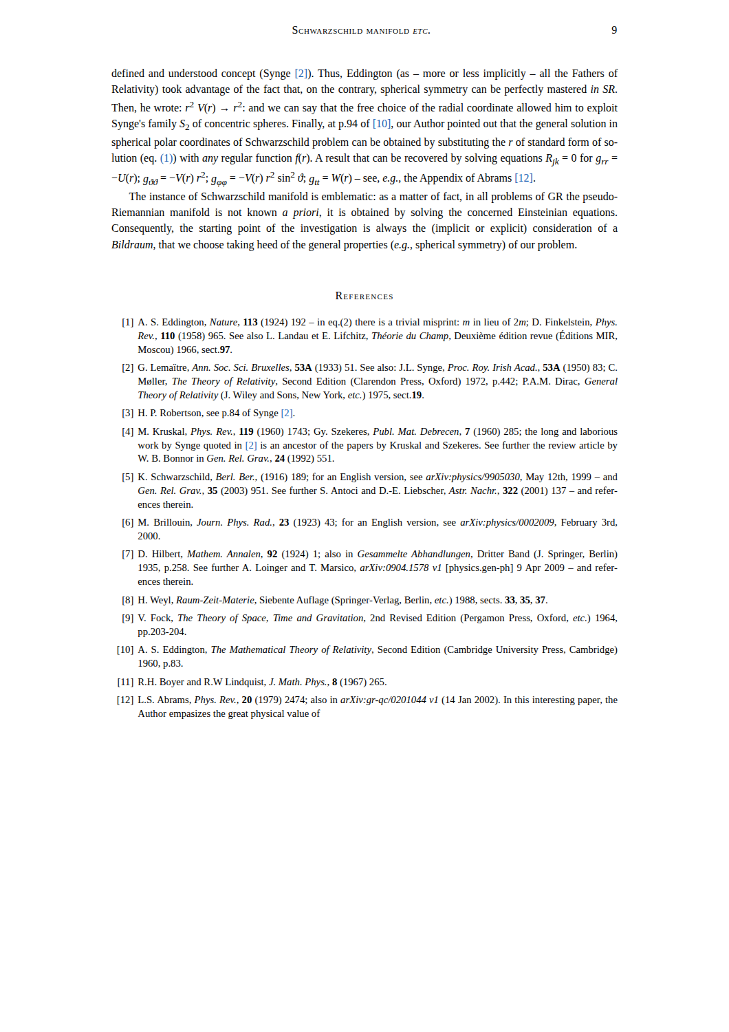Schwarzschild manifold etc. 9
defined and understood concept (Synge [2]). Thus, Eddington (as – more or less implicitly – all the Fathers of Relativity) took advantage of the fact that, on the contrary, spherical symmetry can be perfectly mastered in SR. Then, he wrote: r2 V(r) → r2: and we can say that the free choice of the radial coordinate allowed him to exploit Synge's family S2 of concentric spheres. Finally, at p.94 of [10], our Author pointed out that the general solution in spherical polar coordinates of Schwarzschild problem can be obtained by substituting the r of standard form of solution (eq. (1)) with any regular function f(r). A result that can be recovered by solving equations Rjk = 0 for grr = −U(r); gϑϑ = −V(r) r2; gφφ = −V(r) r2 sin2 ϑ; gtt = W(r) – see, e.g., the Appendix of Abrams [12].
The instance of Schwarzschild manifold is emblematic: as a matter of fact, in all problems of GR the pseudo-Riemannian manifold is not known a priori, it is obtained by solving the concerned Einsteinian equations. Consequently, the starting point of the investigation is always the (implicit or explicit) consideration of a Bildraum, that we choose taking heed of the general properties (e.g., spherical symmetry) of our problem.
References
[1] A. S. Eddington, Nature, 113 (1924) 192 – in eq.(2) there is a trivial misprint: m in lieu of 2m; D. Finkelstein, Phys. Rev., 110 (1958) 965. See also L. Landau et E. Lifchitz, Théorie du Champ, Deuxième édition revue (Éditions MIR, Moscou) 1966, sect.97.
[2] G. Lemaïtre, Ann. Soc. Sci. Bruxelles, 53A (1933) 51. See also: J.L. Synge, Proc. Roy. Irish Acad., 53A (1950) 83; C. Møller, The Theory of Relativity, Second Edition (Clarendon Press, Oxford) 1972, p.442; P.A.M. Dirac, General Theory of Relativity (J. Wiley and Sons, New York, etc.) 1975, sect.19.
[3] H. P. Robertson, see p.84 of Synge [2].
[4] M. Kruskal, Phys. Rev., 119 (1960) 1743; Gy. Szekeres, Publ. Mat. Debrecen, 7 (1960) 285; the long and laborious work by Synge quoted in [2] is an ancestor of the papers by Kruskal and Szekeres. See further the review article by W. B. Bonnor in Gen. Rel. Grav., 24 (1992) 551.
[5] K. Schwarzschild, Berl. Ber., (1916) 189; for an English version, see arXiv:physics/9905030, May 12th, 1999 – and Gen. Rel. Grav., 35 (2003) 951. See further S. Antoci and D.-E. Liebscher, Astr. Nachr., 322 (2001) 137 – and references therein.
[6] M. Brillouin, Journ. Phys. Rad., 23 (1923) 43; for an English version, see arXiv:physics/0002009, February 3rd, 2000.
[7] D. Hilbert, Mathem. Annalen, 92 (1924) 1; also in Gesammelte Abhandlungen, Dritter Band (J. Springer, Berlin) 1935, p.258. See further A. Loinger and T. Marsico, arXiv:0904.1578 v1 [physics.gen-ph] 9 Apr 2009 – and references therein.
[8] H. Weyl, Raum-Zeit-Materie, Siebente Auflage (Springer-Verlag, Berlin, etc.) 1988, sects. 33, 35, 37.
[9] V. Fock, The Theory of Space, Time and Gravitation, 2nd Revised Edition (Pergamon Press, Oxford, etc.) 1964, pp.203-204.
[10] A. S. Eddington, The Mathematical Theory of Relativity, Second Edition (Cambridge University Press, Cambridge) 1960, p.83.
[11] R.H. Boyer and R.W Lindquist, J. Math. Phys., 8 (1967) 265.
[12] L.S. Abrams, Phys. Rev., 20 (1979) 2474; also in arXiv:gr-qc/0201044 v1 (14 Jan 2002). In this interesting paper, the Author empasizes the great physical value of